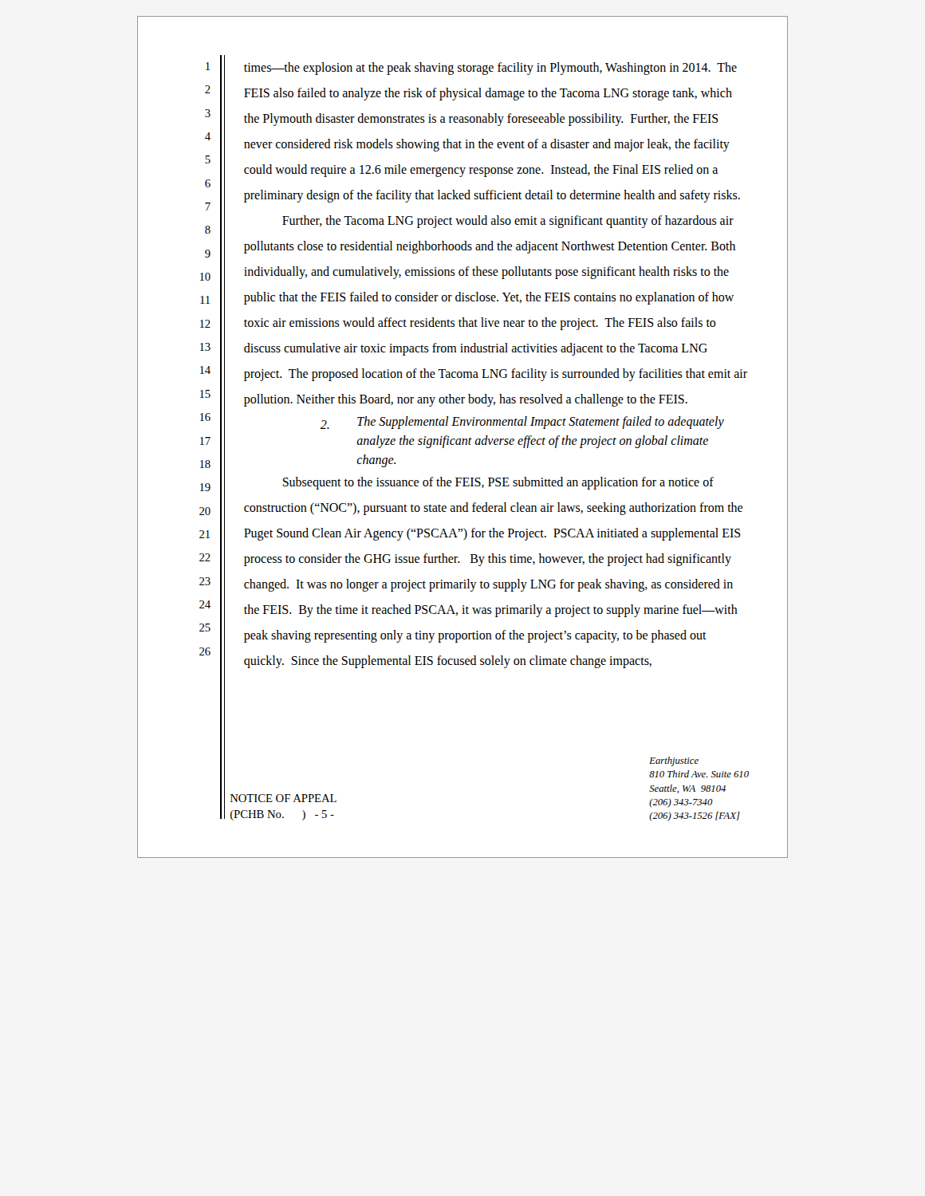1
2
3
4
5
6
7
8
9
10
11
12
13
14
15
16
17
18
19
20
21
22
23
24
25
26
times—the explosion at the peak shaving storage facility in Plymouth, Washington in 2014. The FEIS also failed to analyze the risk of physical damage to the Tacoma LNG storage tank, which the Plymouth disaster demonstrates is a reasonably foreseeable possibility. Further, the FEIS never considered risk models showing that in the event of a disaster and major leak, the facility could would require a 12.6 mile emergency response zone. Instead, the Final EIS relied on a preliminary design of the facility that lacked sufficient detail to determine health and safety risks.
Further, the Tacoma LNG project would also emit a significant quantity of hazardous air pollutants close to residential neighborhoods and the adjacent Northwest Detention Center. Both individually, and cumulatively, emissions of these pollutants pose significant health risks to the public that the FEIS failed to consider or disclose. Yet, the FEIS contains no explanation of how toxic air emissions would affect residents that live near to the project. The FEIS also fails to discuss cumulative air toxic impacts from industrial activities adjacent to the Tacoma LNG project. The proposed location of the Tacoma LNG facility is surrounded by facilities that emit air pollution. Neither this Board, nor any other body, has resolved a challenge to the FEIS.
2. The Supplemental Environmental Impact Statement failed to adequately analyze the significant adverse effect of the project on global climate change.
Subsequent to the issuance of the FEIS, PSE submitted an application for a notice of construction (“NOC”), pursuant to state and federal clean air laws, seeking authorization from the Puget Sound Clean Air Agency (“PSCAA”) for the Project. PSCAA initiated a supplemental EIS process to consider the GHG issue further. By this time, however, the project had significantly changed. It was no longer a project primarily to supply LNG for peak shaving, as considered in the FEIS. By the time it reached PSCAA, it was primarily a project to supply marine fuel—with peak shaving representing only a tiny proportion of the project’s capacity, to be phased out quickly. Since the Supplemental EIS focused solely on climate change impacts,
NOTICE OF APPEAL
(PCHB No. ) - 5 -
Earthjustice
810 Third Ave. Suite 610
Seattle, WA 98104
(206) 343-7340
(206) 343-1526 [FAX]